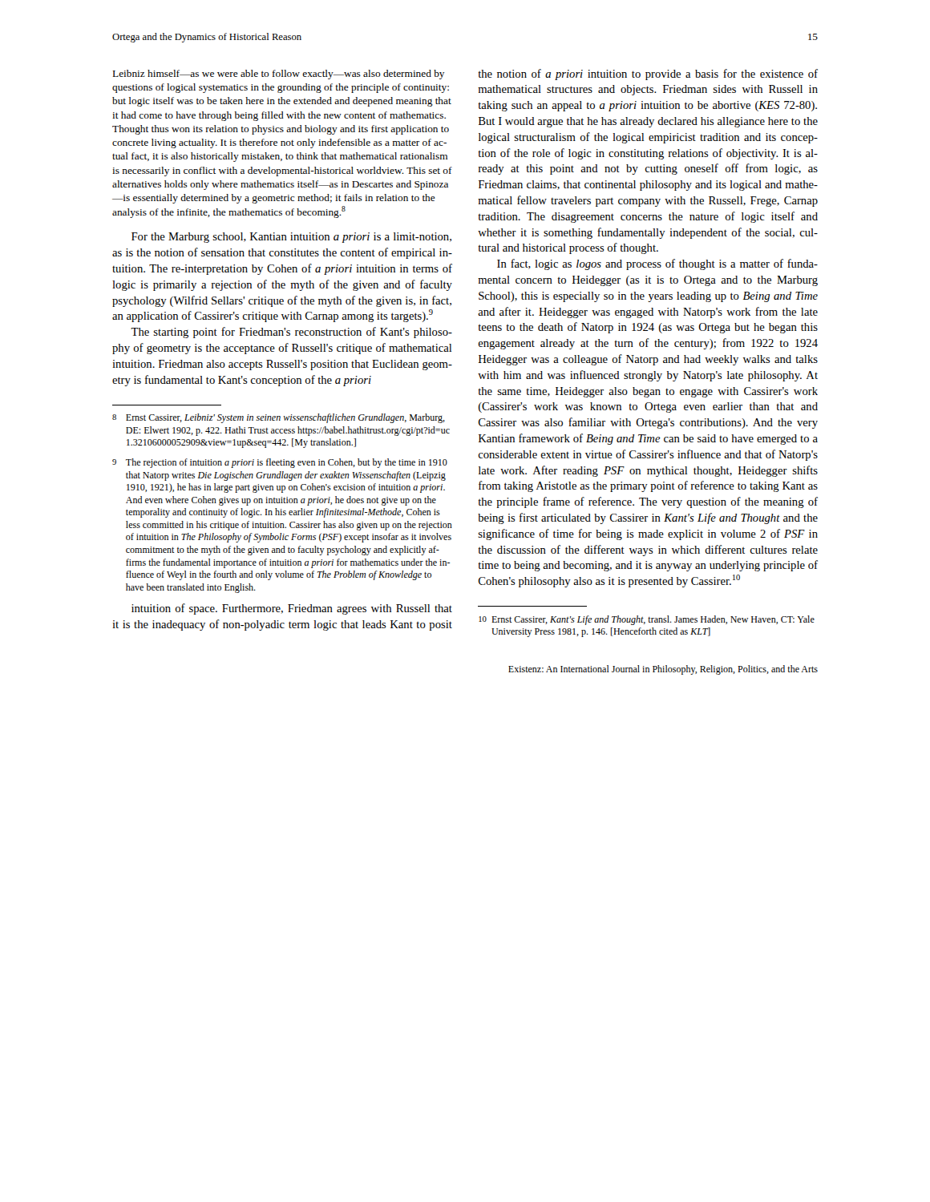Ortega and the Dynamics of Historical Reason 15
Leibniz himself—as we were able to follow exactly—was also determined by questions of logical systematics in the grounding of the principle of continuity: but logic itself was to be taken here in the extended and deepened meaning that it had come to have through being filled with the new content of mathematics. Thought thus won its relation to physics and biology and its first application to concrete living actuality. It is therefore not only indefensible as a matter of actual fact, it is also historically mistaken, to think that mathematical rationalism is necessarily in conflict with a developmental-historical worldview. This set of alternatives holds only where mathematics itself—as in Descartes and Spinoza—is essentially determined by a geometric method; it fails in relation to the analysis of the infinite, the mathematics of becoming.8
For the Marburg school, Kantian intuition a priori is a limit-notion, as is the notion of sensation that constitutes the content of empirical intuition. The re-interpretation by Cohen of a priori intuition in terms of logic is primarily a rejection of the myth of the given and of faculty psychology (Wilfrid Sellars' critique of the myth of the given is, in fact, an application of Cassirer's critique with Carnap among its targets).9
The starting point for Friedman's reconstruction of Kant's philosophy of geometry is the acceptance of Russell's critique of mathematical intuition. Friedman also accepts Russell's position that Euclidean geometry is fundamental to Kant's conception of the a priori
8 Ernst Cassirer, Leibniz' System in seinen wissenschaftlichen Grundlagen, Marburg, DE: Elwert 1902, p. 422. Hathi Trust access https://babel.hathitrust.org/cgi/pt?id=uc1.32106000052909&view=1up&seq=442. [My translation.]
9 The rejection of intuition a priori is fleeting even in Cohen, but by the time in 1910 that Natorp writes Die Logischen Grundlagen der exakten Wissenschaften (Leipzig 1910, 1921), he has in large part given up on Cohen's excision of intuition a priori. And even where Cohen gives up on intuition a priori, he does not give up on the temporality and continuity of logic. In his earlier Infinitesimal-Methode, Cohen is less committed in his critique of intuition. Cassirer has also given up on the rejection of intuition in The Philosophy of Symbolic Forms (PSF) except insofar as it involves commitment to the myth of the given and to faculty psychology and explicitly affirms the fundamental importance of intuition a priori for mathematics under the influence of Weyl in the fourth and only volume of The Problem of Knowledge to have been translated into English.
intuition of space. Furthermore, Friedman agrees with Russell that it is the inadequacy of non-polyadic term logic that leads Kant to posit the notion of a priori intuition to provide a basis for the existence of mathematical structures and objects. Friedman sides with Russell in taking such an appeal to a priori intuition to be abortive (KES 72-80). But I would argue that he has already declared his allegiance here to the logical structuralism of the logical empiricist tradition and its conception of the role of logic in constituting relations of objectivity. It is already at this point and not by cutting oneself off from logic, as Friedman claims, that continental philosophy and its logical and mathematical fellow travelers part company with the Russell, Frege, Carnap tradition. The disagreement concerns the nature of logic itself and whether it is something fundamentally independent of the social, cultural and historical process of thought.
In fact, logic as logos and process of thought is a matter of fundamental concern to Heidegger (as it is to Ortega and to the Marburg School), this is especially so in the years leading up to Being and Time and after it. Heidegger was engaged with Natorp's work from the late teens to the death of Natorp in 1924 (as was Ortega but he began this engagement already at the turn of the century); from 1922 to 1924 Heidegger was a colleague of Natorp and had weekly walks and talks with him and was influenced strongly by Natorp's late philosophy. At the same time, Heidegger also began to engage with Cassirer's work (Cassirer's work was known to Ortega even earlier than that and Cassirer was also familiar with Ortega's contributions). And the very Kantian framework of Being and Time can be said to have emerged to a considerable extent in virtue of Cassirer's influence and that of Natorp's late work. After reading PSF on mythical thought, Heidegger shifts from taking Aristotle as the primary point of reference to taking Kant as the principle frame of reference. The very question of the meaning of being is first articulated by Cassirer in Kant's Life and Thought and the significance of time for being is made explicit in volume 2 of PSF in the discussion of the different ways in which different cultures relate time to being and becoming, and it is anyway an underlying principle of Cohen's philosophy also as it is presented by Cassirer.10
10 Ernst Cassirer, Kant's Life and Thought, transl. James Haden, New Haven, CT: Yale University Press 1981, p. 146. [Henceforth cited as KLT]
Existenz: An International Journal in Philosophy, Religion, Politics, and the Arts